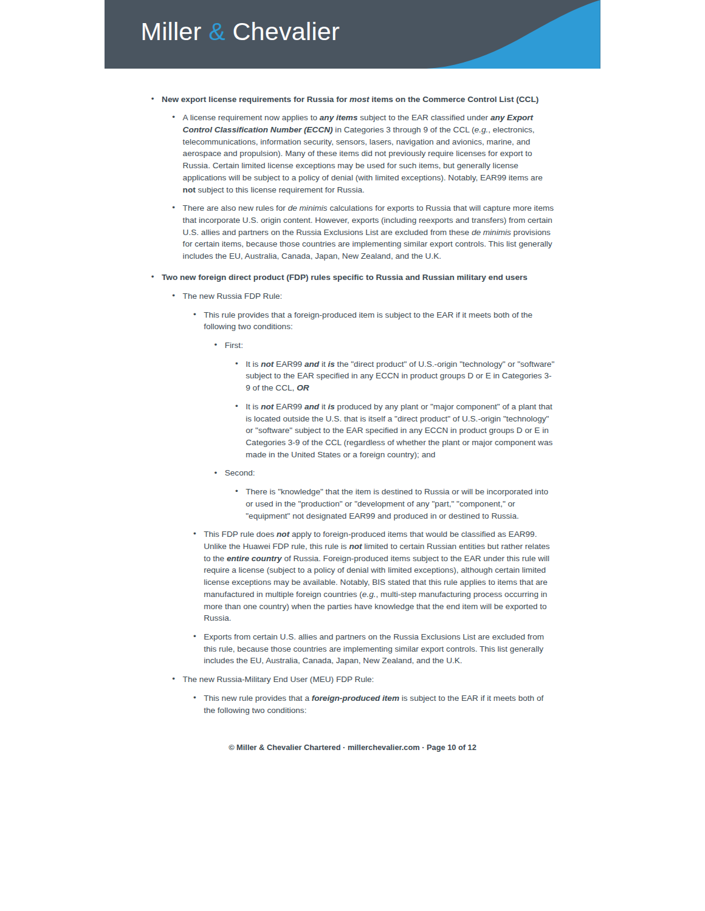Miller & Chevalier
New export license requirements for Russia for most items on the Commerce Control List (CCL)
A license requirement now applies to any items subject to the EAR classified under any Export Control Classification Number (ECCN) in Categories 3 through 9 of the CCL (e.g., electronics, telecommunications, information security, sensors, lasers, navigation and avionics, marine, and aerospace and propulsion). Many of these items did not previously require licenses for export to Russia. Certain limited license exceptions may be used for such items, but generally license applications will be subject to a policy of denial (with limited exceptions). Notably, EAR99 items are not subject to this license requirement for Russia.
There are also new rules for de minimis calculations for exports to Russia that will capture more items that incorporate U.S. origin content. However, exports (including reexports and transfers) from certain U.S. allies and partners on the Russia Exclusions List are excluded from these de minimis provisions for certain items, because those countries are implementing similar export controls. This list generally includes the EU, Australia, Canada, Japan, New Zealand, and the U.K.
Two new foreign direct product (FDP) rules specific to Russia and Russian military end users
The new Russia FDP Rule:
This rule provides that a foreign-produced item is subject to the EAR if it meets both of the following two conditions:
First:
It is not EAR99 and it is the "direct product" of U.S.-origin "technology" or "software" subject to the EAR specified in any ECCN in product groups D or E in Categories 3-9 of the CCL, OR
It is not EAR99 and it is produced by any plant or "major component" of a plant that is located outside the U.S. that is itself a "direct product" of U.S.-origin "technology" or "software" subject to the EAR specified in any ECCN in product groups D or E in Categories 3-9 of the CCL (regardless of whether the plant or major component was made in the United States or a foreign country); and
Second:
There is "knowledge" that the item is destined to Russia or will be incorporated into or used in the "production" or "development of any "part," "component," or "equipment" not designated EAR99 and produced in or destined to Russia.
This FDP rule does not apply to foreign-produced items that would be classified as EAR99. Unlike the Huawei FDP rule, this rule is not limited to certain Russian entities but rather relates to the entire country of Russia. Foreign-produced items subject to the EAR under this rule will require a license (subject to a policy of denial with limited exceptions), although certain limited license exceptions may be available. Notably, BIS stated that this rule applies to items that are manufactured in multiple foreign countries (e.g., multi-step manufacturing process occurring in more than one country) when the parties have knowledge that the end item will be exported to Russia.
Exports from certain U.S. allies and partners on the Russia Exclusions List are excluded from this rule, because those countries are implementing similar export controls. This list generally includes the EU, Australia, Canada, Japan, New Zealand, and the U.K.
The new Russia-Military End User (MEU) FDP Rule:
This new rule provides that a foreign-produced item is subject to the EAR if it meets both of the following two conditions:
© Miller & Chevalier Chartered · millerchevalier.com · Page 10 of 12